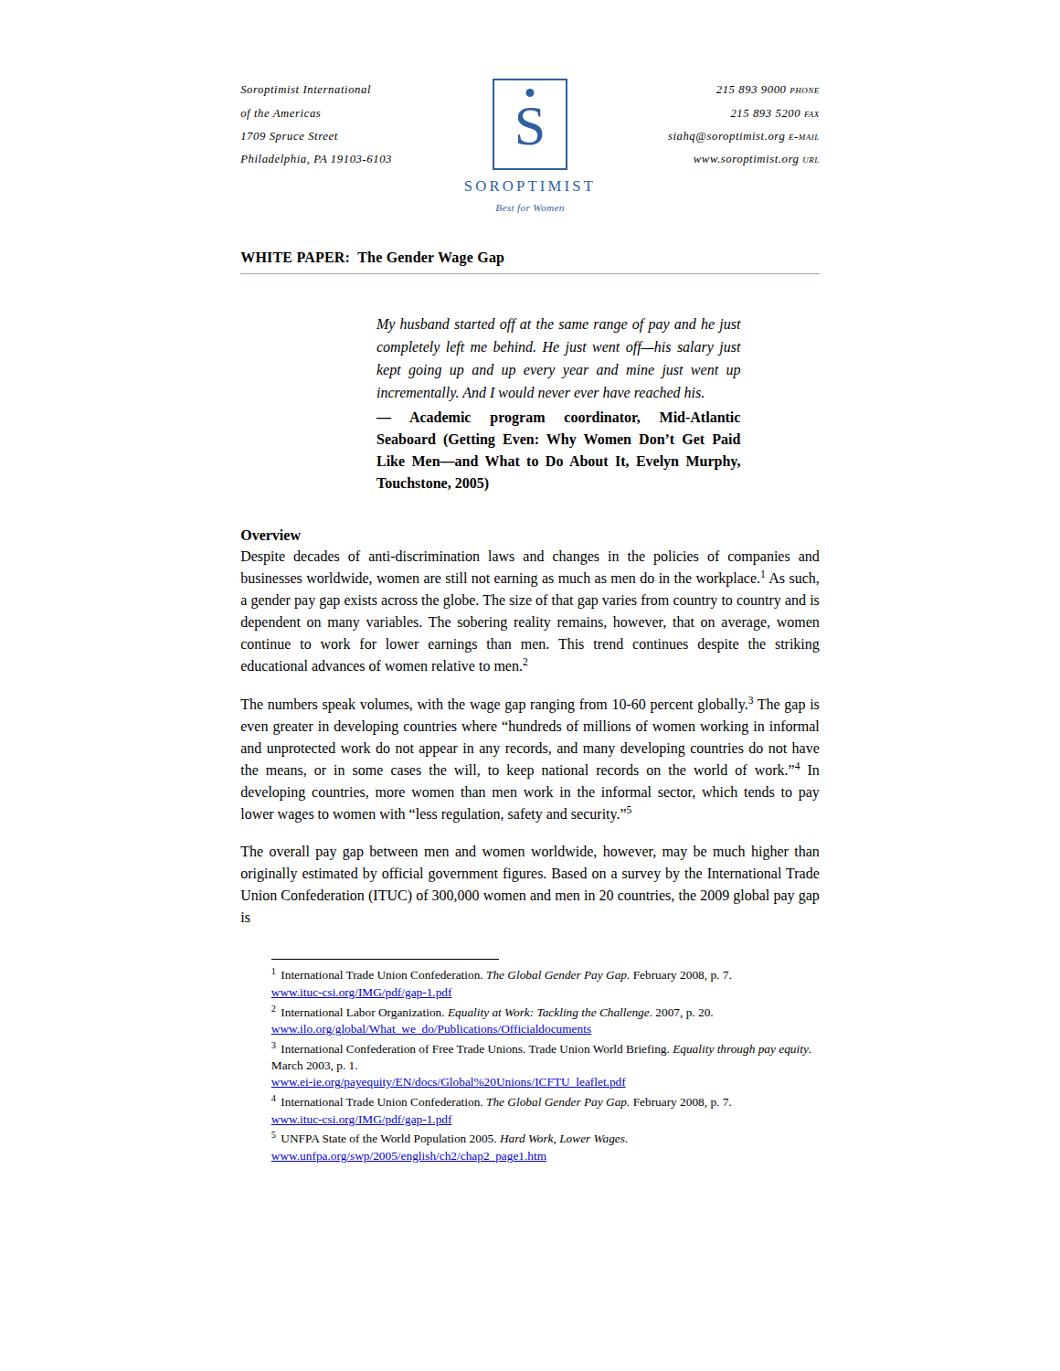| Soroptimist International of the Americas 1709 Spruce Street Philadelphia, PA 19103-6103 | S SOROPTIMIST Best for Women | 215 893 9000 phone 215 893 5200 fax siahq@soroptimist.org e-mail www.soroptimist.org url |
WHITE PAPER: The Gender Wage Gap
My husband started off at the same range of pay and he just completely left me behind. He just went off—his salary just kept going up and up every year and mine just went up incrementally. And I would never ever have reached his. — Academic program coordinator, Mid-Atlantic Seaboard (Getting Even: Why Women Don’t Get Paid Like Men—and What to Do About It, Evelyn Murphy, Touchstone, 2005)
Overview
Despite decades of anti-discrimination laws and changes in the policies of companies and businesses worldwide, women are still not earning as much as men do in the workplace.1 As such, a gender pay gap exists across the globe. The size of that gap varies from country to country and is dependent on many variables. The sobering reality remains, however, that on average, women continue to work for lower earnings than men. This trend continues despite the striking educational advances of women relative to men.2
The numbers speak volumes, with the wage gap ranging from 10-60 percent globally.3 The gap is even greater in developing countries where “hundreds of millions of women working in informal and unprotected work do not appear in any records, and many developing countries do not have the means, or in some cases the will, to keep national records on the world of work.”4 In developing countries, more women than men work in the informal sector, which tends to pay lower wages to women with “less regulation, safety and security.”5
The overall pay gap between men and women worldwide, however, may be much higher than originally estimated by official government figures. Based on a survey by the International Trade Union Confederation (ITUC) of 300,000 women and men in 20 countries, the 2009 global pay gap is
1 International Trade Union Confederation. The Global Gender Pay Gap. February 2008, p. 7.
www.ituc-csi.org/IMG/pdf/gap-1.pdf
2 International Labor Organization. Equality at Work: Tackling the Challenge. 2007, p. 20.
www.ilo.org/global/What_we_do/Publications/Officialdocuments
3 International Confederation of Free Trade Unions. Trade Union World Briefing. Equality through pay equity. March 2003, p. 1.
www.ei-ie.org/payequity/EN/docs/Global%20Unions/ICFTU_leaflet.pdf
4 International Trade Union Confederation. The Global Gender Pay Gap. February 2008, p. 7.
www.ituc-csi.org/IMG/pdf/gap-1.pdf
5 UNFPA State of the World Population 2005. Hard Work, Lower Wages.
www.unfpa.org/swp/2005/english/ch2/chap2_page1.htm